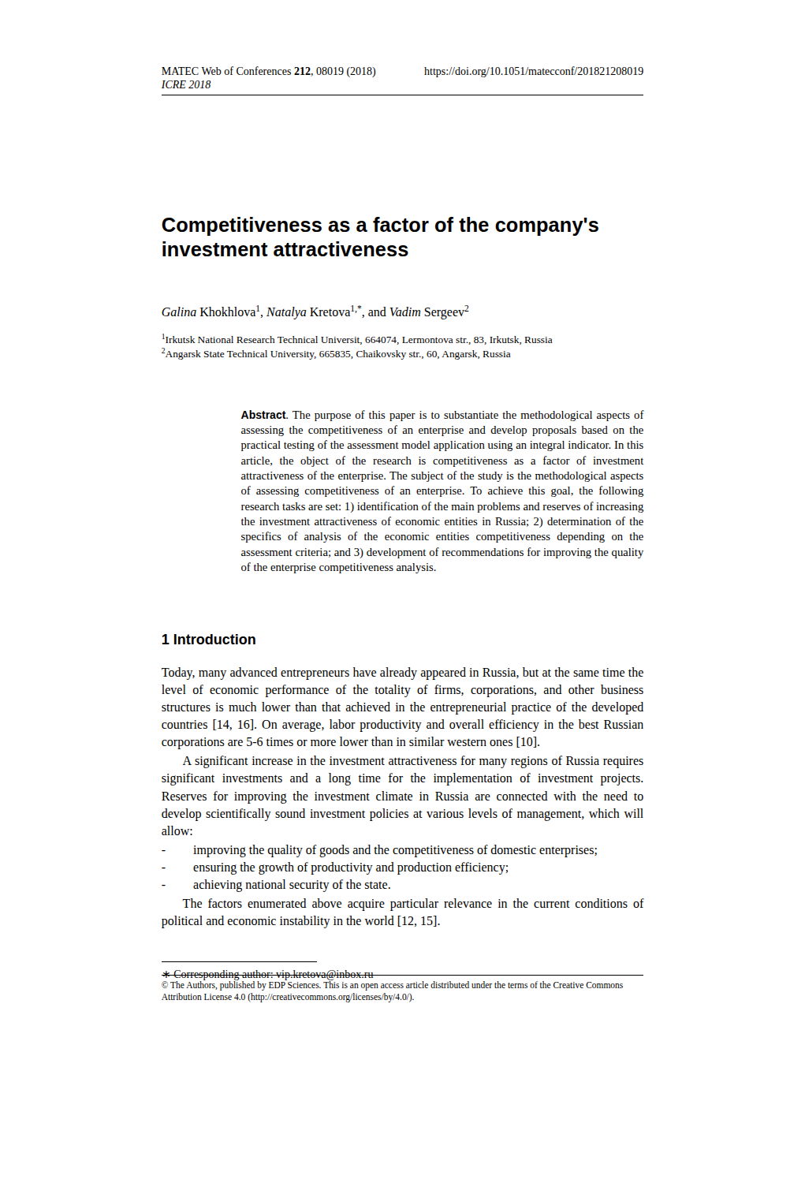MATEC Web of Conferences 212, 08019 (2018) https://doi.org/10.1051/matecconf/201821208019
ICRE 2018
Competitiveness as a factor of the company's investment attractiveness
Galina Khokhlova1, Natalya Kretova1,*, and Vadim Sergeev2
1Irkutsk National Research Technical Universit, 664074, Lermontova str., 83, Irkutsk, Russia
2Angarsk State Technical University, 665835, Chaikovsky str., 60, Angarsk, Russia
Abstract. The purpose of this paper is to substantiate the methodological aspects of assessing the competitiveness of an enterprise and develop proposals based on the practical testing of the assessment model application using an integral indicator. In this article, the object of the research is competitiveness as a factor of investment attractiveness of the enterprise. The subject of the study is the methodological aspects of assessing competitiveness of an enterprise. To achieve this goal, the following research tasks are set: 1) identification of the main problems and reserves of increasing the investment attractiveness of economic entities in Russia; 2) determination of the specifics of analysis of the economic entities competitiveness depending on the assessment criteria; and 3) development of recommendations for improving the quality of the enterprise competitiveness analysis.
1 Introduction
Today, many advanced entrepreneurs have already appeared in Russia, but at the same time the level of economic performance of the totality of firms, corporations, and other business structures is much lower than that achieved in the entrepreneurial practice of the developed countries [14, 16]. On average, labor productivity and overall efficiency in the best Russian corporations are 5-6 times or more lower than in similar western ones [10].
A significant increase in the investment attractiveness for many regions of Russia requires significant investments and a long time for the implementation of investment projects. Reserves for improving the investment climate in Russia are connected with the need to develop scientifically sound investment policies at various levels of management, which will allow:
improving the quality of goods and the competitiveness of domestic enterprises;
ensuring the growth of productivity and production efficiency;
achieving national security of the state.
The factors enumerated above acquire particular relevance in the current conditions of political and economic instability in the world [12, 15].
∗ Corresponding author: vip.kretova@inbox.ru
© The Authors, published by EDP Sciences. This is an open access article distributed under the terms of the Creative Commons Attribution License 4.0 (http://creativecommons.org/licenses/by/4.0/).